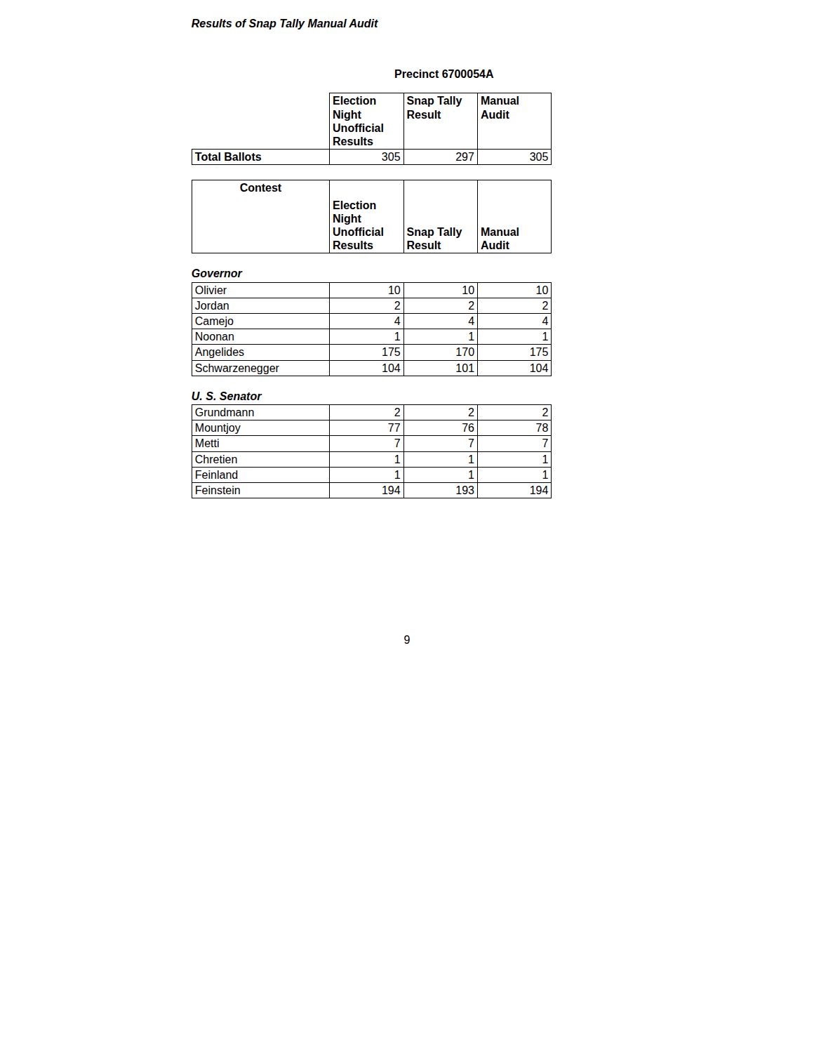Results of Snap Tally Manual Audit
Precinct 6700054A
| | Election Night Unofficial Results | Snap Tally Result | Manual Audit |
| --- | --- | --- | --- |
| Total Ballots | 305 | 297 | 305 |
| Contest | Election Night Unofficial Results | Snap Tally Result | Manual Audit |
| --- | --- | --- | --- |
Governor
| Olivier | 10 | 10 | 10 |
| Jordan | 2 | 2 | 2 |
| Camejo | 4 | 4 | 4 |
| Noonan | 1 | 1 | 1 |
| Angelides | 175 | 170 | 175 |
| Schwarzenegger | 104 | 101 | 104 |
U. S. Senator
| Grundmann | 2 | 2 | 2 |
| Mountjoy | 77 | 76 | 78 |
| Metti | 7 | 7 | 7 |
| Chretien | 1 | 1 | 1 |
| Feinland | 1 | 1 | 1 |
| Feinstein | 194 | 193 | 194 |
9